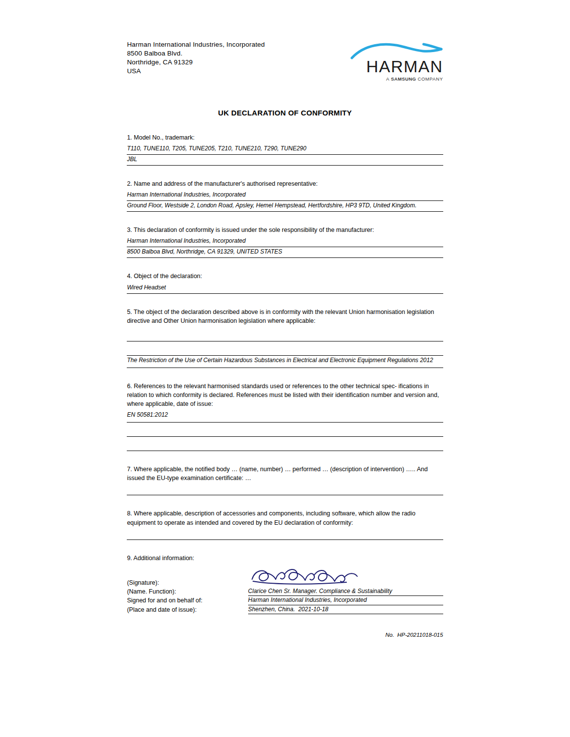Harman International Industries, Incorporated
8500 Balboa Blvd.
Northridge, CA 91329
USA
HARMAN
A SAMSUNG COMPANY
UK DECLARATION OF CONFORMITY
1. Model No., trademark:
T110, TUNE110, T205, TUNE205, T210, TUNE210, T290, TUNE290
JBL
2. Name and address of the manufacturer's authorised representative:
Harman International Industries, Incorporated
Ground Floor, Westside 2, London Road, Apsley, Hemel Hempstead, Hertfordshire, HP3 9TD, United Kingdom.
3. This declaration of conformity is issued under the sole responsibility of the manufacturer:
Harman International Industries, Incorporated
8500 Balboa Blvd, Northridge, CA 91329, UNITED STATES
4. Object of the declaration:
Wired Headset
5. The object of the declaration described above is in conformity with the relevant Union harmonisation legislation directive and Other Union harmonisation legislation where applicable:
The Restriction of the Use of Certain Hazardous Substances in Electrical and Electronic Equipment Regulations 2012
6. References to the relevant harmonised standards used or references to the other technical spec- ifications in relation to which conformity is declared. References must be listed with their identification number and version and, where applicable, date of issue:
EN 50581:2012
7. Where applicable, the notified body … (name, number) … performed … (description of intervention) ….. And issued the EU-type examination certificate: …
8. Where applicable, description of accessories and components, including software, which allow the radio equipment to operate as intended and covered by the EU declaration of conformity:
9. Additional information:
| (Signature): | |
| (Name. Function): | Clarice Chen Sr. Manager. Compliance & Sustainability |
| Signed for and on behalf of: | Harman International Industries, Incorporated |
| (Place and date of issue): | Shenzhen, China. 2021-10-18 |
No. HP-20211018-015